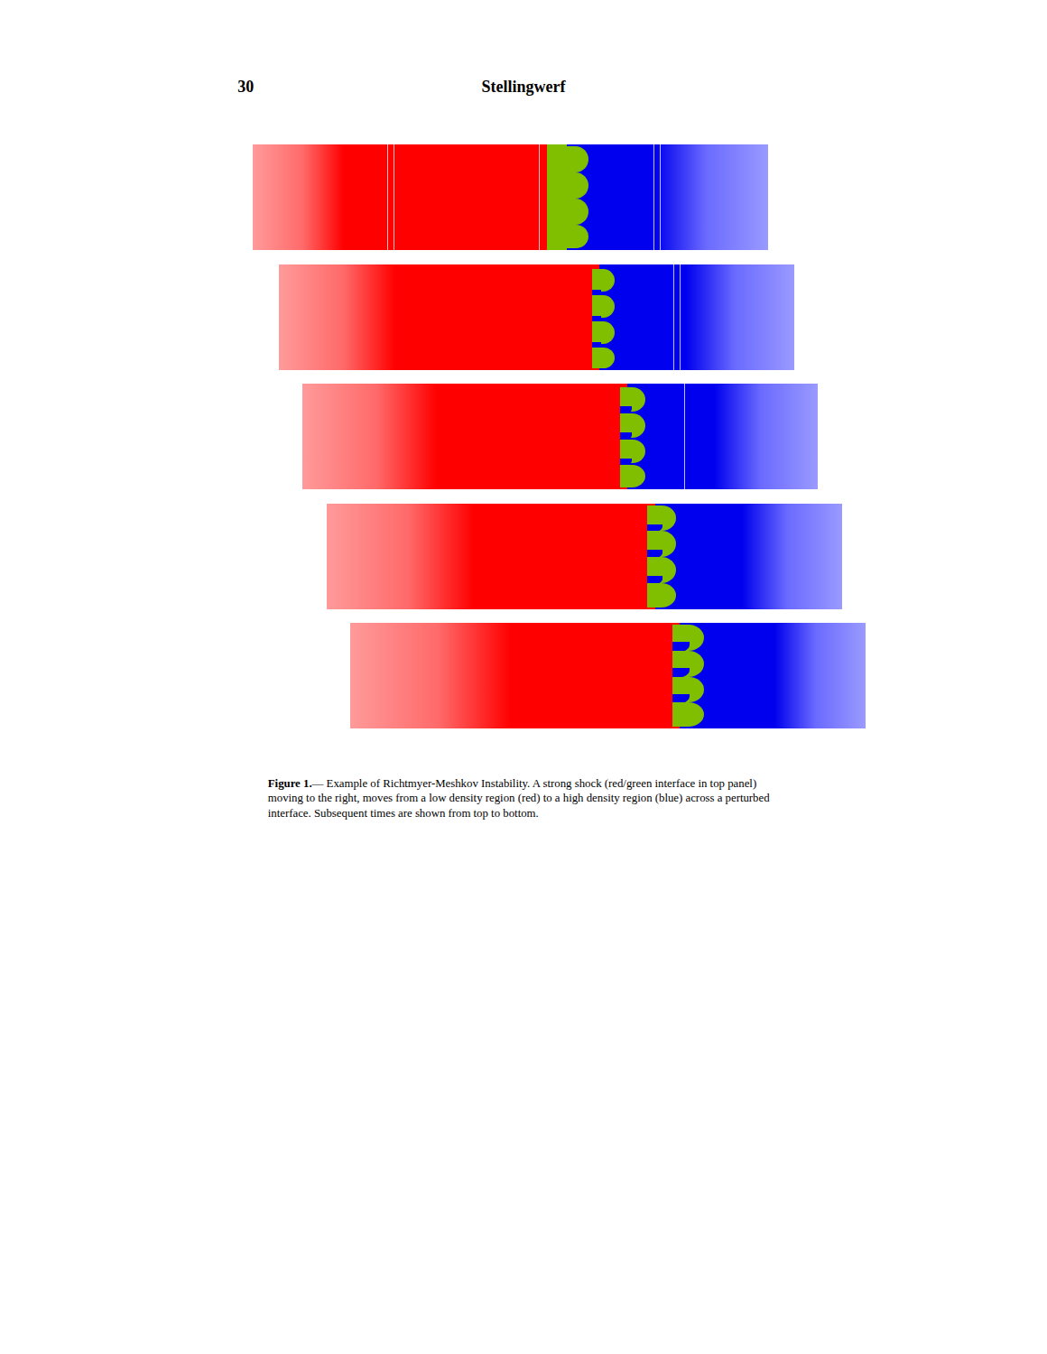30 Stellingwerf
Figure 1.— Example of Richtmyer-Meshkov Instability. A strong shock (red/green interface in top panel) moving to the right, moves from a low density region (red) to a high density region (blue) across a perturbed interface. Subsequent times are shown from top to bottom.